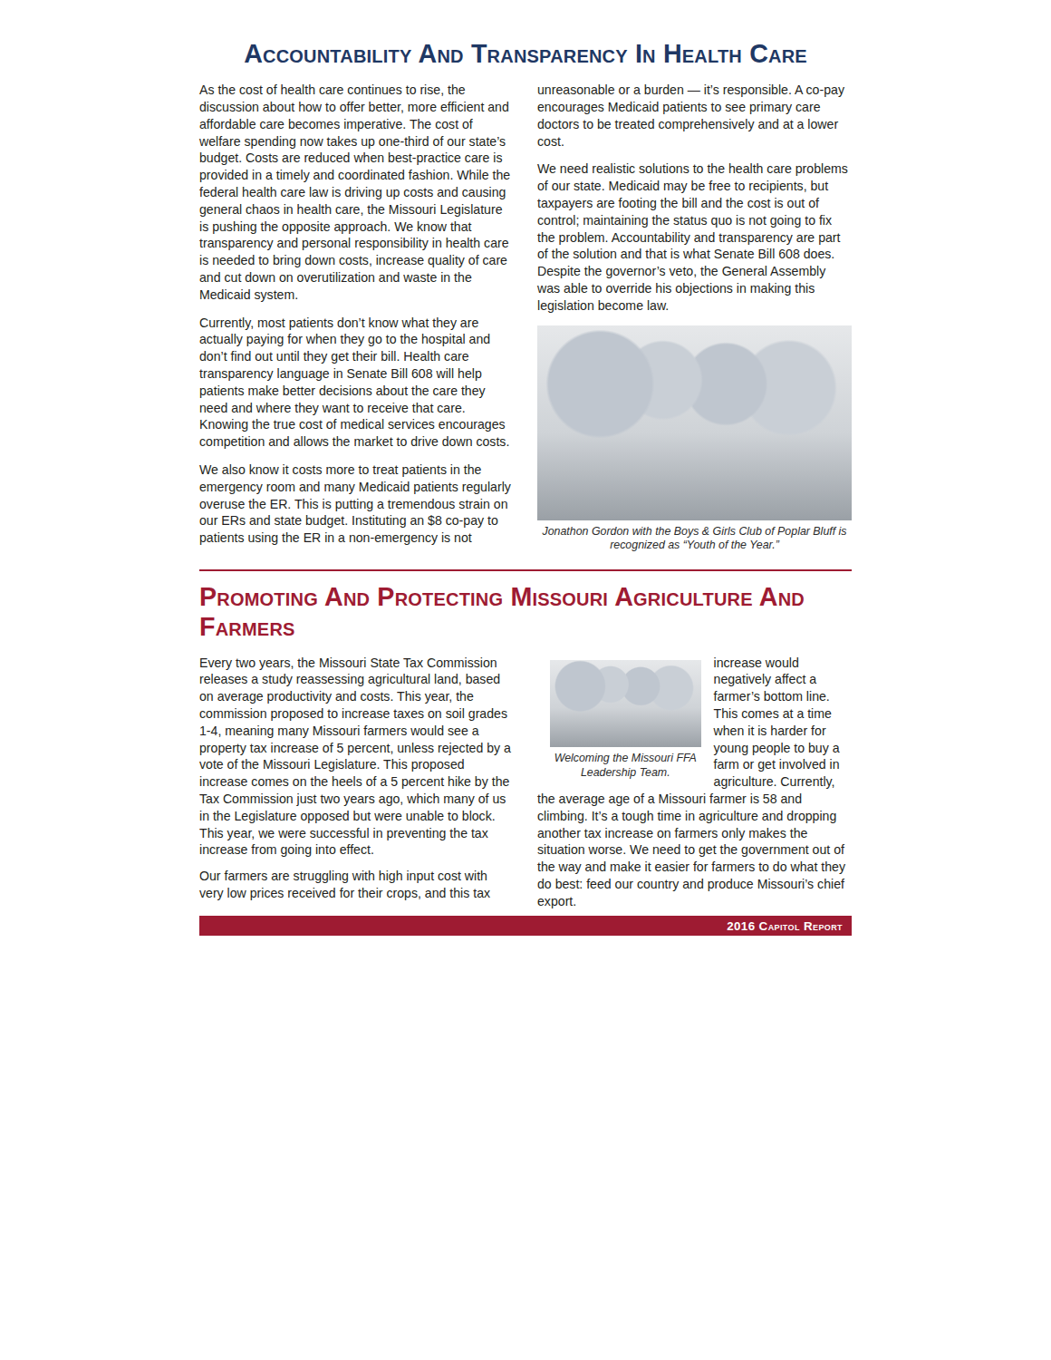Accountability and Transparency in Health Care
As the cost of health care continues to rise, the discussion about how to offer better, more efficient and affordable care becomes imperative. The cost of welfare spending now takes up one-third of our state’s budget. Costs are reduced when best-practice care is provided in a timely and coordinated fashion. While the federal health care law is driving up costs and causing general chaos in health care, the Missouri Legislature is pushing the opposite approach. We know that transparency and personal responsibility in health care is needed to bring down costs, increase quality of care and cut down on overutilization and waste in the Medicaid system.
Currently, most patients don’t know what they are actually paying for when they go to the hospital and don’t find out until they get their bill. Health care transparency language in Senate Bill 608 will help patients make better decisions about the care they need and where they want to receive that care. Knowing the true cost of medical services encourages competition and allows the market to drive down costs.
We also know it costs more to treat patients in the emergency room and many Medicaid patients regularly overuse the ER. This is putting a tremendous strain on our ERs and state budget. Instituting an $8 co-pay to patients using the ER in a non-emergency is not unreasonable or a burden — it’s responsible. A co-pay encourages Medicaid patients to see primary care doctors to be treated comprehensively and at a lower cost.
We need realistic solutions to the health care problems of our state. Medicaid may be free to recipients, but taxpayers are footing the bill and the cost is out of control; maintaining the status quo is not going to fix the problem. Accountability and transparency are part of the solution and that is what Senate Bill 608 does. Despite the governor’s veto, the General Assembly was able to override his objections in making this legislation become law.
Jonathon Gordon with the Boys & Girls Club of Poplar Bluff is recognized as “Youth of the Year.”
Promoting and Protecting Missouri Agriculture and Farmers
Every two years, the Missouri State Tax Commission releases a study reassessing agricultural land, based on average productivity and costs. This year, the commission proposed to increase taxes on soil grades 1-4, meaning many Missouri farmers would see a property tax increase of 5 percent, unless rejected by a vote of the Missouri Legislature. This proposed increase comes on the heels of a 5 percent hike by the Tax Commission just two years ago, which many of us in the Legislature opposed but were unable to block. This year, we were successful in preventing the tax increase from going into effect.
Welcoming the Missouri FFA Leadership Team.
Our farmers are struggling with high input cost with very low prices received for their crops, and this tax increase would negatively affect a farmer’s bottom line. This comes at a time when it is harder for young people to buy a farm or get involved in agriculture. Currently, the average age of a Missouri farmer is 58 and climbing. It’s a tough time in agriculture and dropping another tax increase on farmers only makes the situation worse. We need to get the government out of the way and make it easier for farmers to do what they do best: feed our country and produce Missouri’s chief export.
2016 Capitol Report